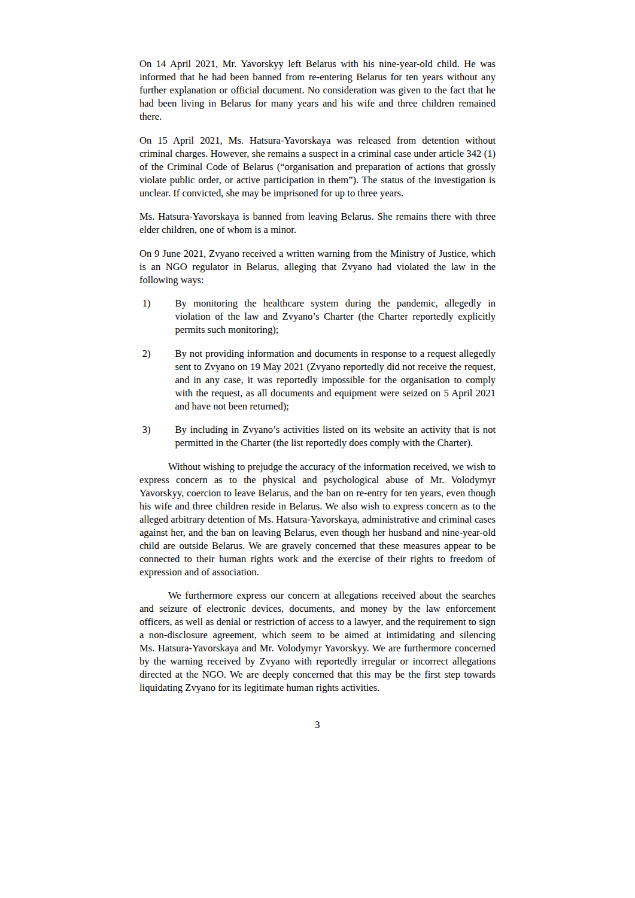On 14 April 2021, Mr. Yavorskyy left Belarus with his nine-year-old child. He was informed that he had been banned from re-entering Belarus for ten years without any further explanation or official document. No consideration was given to the fact that he had been living in Belarus for many years and his wife and three children remained there.
On 15 April 2021, Ms. Hatsura-Yavorskaya was released from detention without criminal charges. However, she remains a suspect in a criminal case under article 342 (1) of the Criminal Code of Belarus (“organisation and preparation of actions that grossly violate public order, or active participation in them”). The status of the investigation is unclear. If convicted, she may be imprisoned for up to three years.
Ms. Hatsura-Yavorskaya is banned from leaving Belarus. She remains there with three elder children, one of whom is a minor.
On 9 June 2021, Zvyano received a written warning from the Ministry of Justice, which is an NGO regulator in Belarus, alleging that Zvyano had violated the law in the following ways:
1)
By monitoring the healthcare system during the pandemic, allegedly in violation of the law and Zvyano’s Charter (the Charter reportedly explicitly permits such monitoring);
2)
By not providing information and documents in response to a request allegedly sent to Zvyano on 19 May 2021 (Zvyano reportedly did not receive the request, and in any case, it was reportedly impossible for the organisation to comply with the request, as all documents and equipment were seized on 5 April 2021 and have not been returned);
3)
By including in Zvyano’s activities listed on its website an activity that is not permitted in the Charter (the list reportedly does comply with the Charter).
Without wishing to prejudge the accuracy of the information received, we wish to express concern as to the physical and psychological abuse of Mr. Volodymyr Yavorskyy, coercion to leave Belarus, and the ban on re-entry for ten years, even though his wife and three children reside in Belarus. We also wish to express concern as to the alleged arbitrary detention of Ms. Hatsura-Yavorskaya, administrative and criminal cases against her, and the ban on leaving Belarus, even though her husband and nine-year-old child are outside Belarus. We are gravely concerned that these measures appear to be connected to their human rights work and the exercise of their rights to freedom of expression and of association.
We furthermore express our concern at allegations received about the searches and seizure of electronic devices, documents, and money by the law enforcement officers, as well as denial or restriction of access to a lawyer, and the requirement to sign a non-disclosure agreement, which seem to be aimed at intimidating and silencing Ms. Hatsura-Yavorskaya and Mr. Volodymyr Yavorskyy. We are furthermore concerned by the warning received by Zvyano with reportedly irregular or incorrect allegations directed at the NGO. We are deeply concerned that this may be the first step towards liquidating Zvyano for its legitimate human rights activities.
3